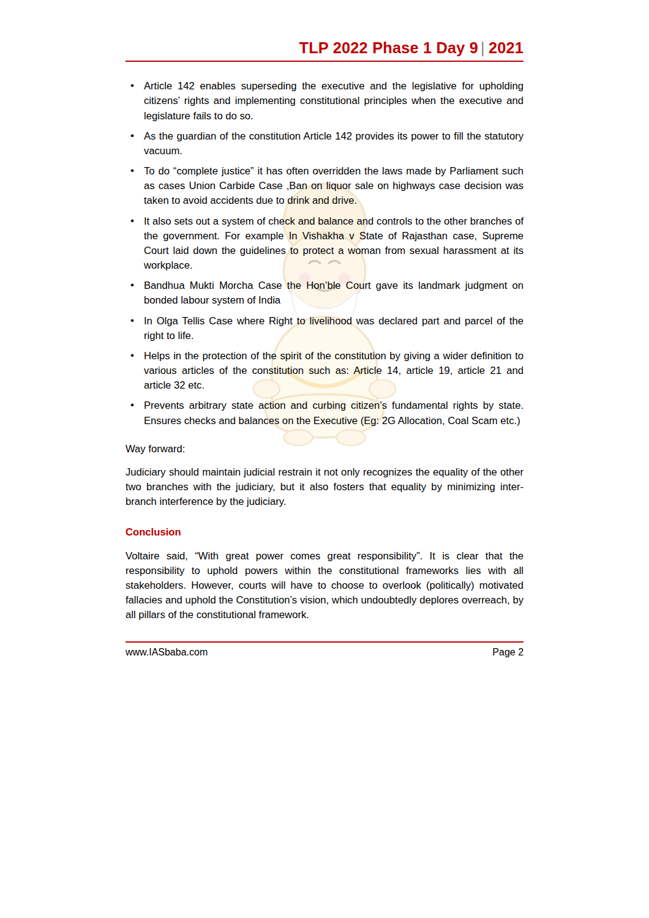TLP 2022 Phase 1 Day 9|2021
Article 142 enables superseding the executive and the legislative for upholding citizens’ rights and implementing constitutional principles when the executive and legislature fails to do so.
As the guardian of the constitution Article 142 provides its power to fill the statutory vacuum.
To do “complete justice” it has often overridden the laws made by Parliament such as cases Union Carbide Case ,Ban on liquor sale on highways case decision was taken to avoid accidents due to drink and drive.
It also sets out a system of check and balance and controls to the other branches of the government. For example In Vishakha v State of Rajasthan case, Supreme Court laid down the guidelines to protect a woman from sexual harassment at its workplace.
Bandhua Mukti Morcha Case the Hon’ble Court gave its landmark judgment on bonded labour system of India
In Olga Tellis Case where Right to livelihood was declared part and parcel of the right to life.
Helps in the protection of the spirit of the constitution by giving a wider definition to various articles of the constitution such as: Article 14, article 19, article 21 and article 32 etc.
Prevents arbitrary state action and curbing citizen’s fundamental rights by state. Ensures checks and balances on the Executive (Eg: 2G Allocation, Coal Scam etc.)
Way forward:
Judiciary should maintain judicial restrain it not only recognizes the equality of the other two branches with the judiciary, but it also fosters that equality by minimizing inter-branch interference by the judiciary.
Conclusion
Voltaire said, “With great power comes great responsibility”. It is clear that the responsibility to uphold powers within the constitutional frameworks lies with all stakeholders. However, courts will have to choose to overlook (politically) motivated fallacies and uphold the Constitution’s vision, which undoubtedly deplores overreach, by all pillars of the constitutional framework.
www.IASbaba.com Page 2